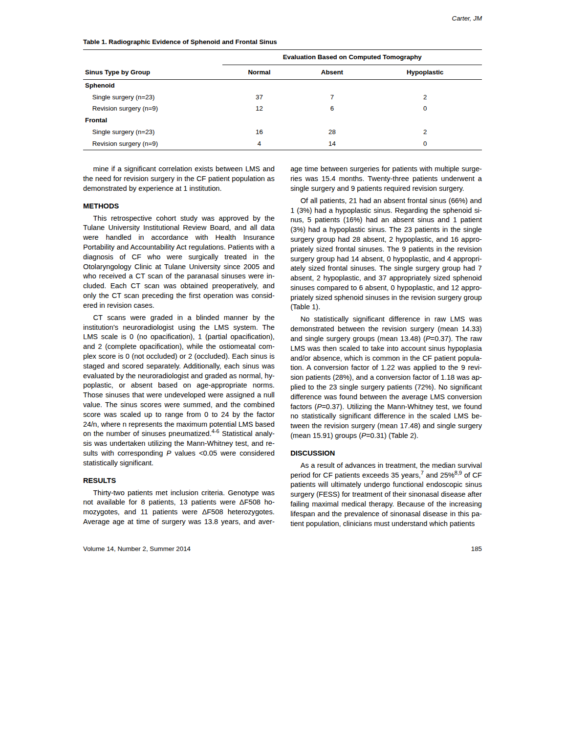Carter, JM
Table 1. Radiographic Evidence of Sphenoid and Frontal Sinus
| | Evaluation Based on Computed Tomography |
| --- | --- |
| Sinus Type by Group | Normal | Absent | Hypoplastic |
| Sphenoid |
| Single surgery (n=23) | 37 | 7 | 2 |
| Revision surgery (n=9) | 12 | 6 | 0 |
| Frontal |
| Single surgery (n=23) | 16 | 28 | 2 |
| Revision surgery (n=9) | 4 | 14 | 0 |
mine if a significant correlation exists between LMS and the need for revision surgery in the CF patient population as demonstrated by experience at 1 institution.
Methods
This retrospective cohort study was approved by the Tulane University Institutional Review Board, and all data were handled in accordance with Health Insurance Portability and Accountability Act regulations. Patients with a diagnosis of CF who were surgically treated in the Otolaryngology Clinic at Tulane University since 2005 and who received a CT scan of the paranasal sinuses were included. Each CT scan was obtained preoperatively, and only the CT scan preceding the first operation was considered in revision cases.
CT scans were graded in a blinded manner by the institution's neuroradiologist using the LMS system. The LMS scale is 0 (no opacification), 1 (partial opacification), and 2 (complete opacification), while the ostiomeatal complex score is 0 (not occluded) or 2 (occluded). Each sinus is staged and scored separately. Additionally, each sinus was evaluated by the neuroradiologist and graded as normal, hypoplastic, or absent based on age-appropriate norms. Those sinuses that were undeveloped were assigned a null value. The sinus scores were summed, and the combined score was scaled up to range from 0 to 24 by the factor 24/n, where n represents the maximum potential LMS based on the number of sinuses pneumatized.4-6 Statistical analysis was undertaken utilizing the Mann-Whitney test, and results with corresponding P values <0.05 were considered statistically significant.
Results
Thirty-two patients met inclusion criteria. Genotype was not available for 8 patients, 13 patients were ΔF508 homozygotes, and 11 patients were ΔF508 heterozygotes. Average age at time of surgery was 13.8 years, and average time between surgeries for patients with multiple surgeries was 15.4 months. Twenty-three patients underwent a single surgery and 9 patients required revision surgery.
Of all patients, 21 had an absent frontal sinus (66%) and 1 (3%) had a hypoplastic sinus. Regarding the sphenoid sinus, 5 patients (16%) had an absent sinus and 1 patient (3%) had a hypoplastic sinus. The 23 patients in the single surgery group had 28 absent, 2 hypoplastic, and 16 appropriately sized frontal sinuses. The 9 patients in the revision surgery group had 14 absent, 0 hypoplastic, and 4 appropriately sized frontal sinuses. The single surgery group had 7 absent, 2 hypoplastic, and 37 appropriately sized sphenoid sinuses compared to 6 absent, 0 hypoplastic, and 12 appropriately sized sphenoid sinuses in the revision surgery group (Table 1).
No statistically significant difference in raw LMS was demonstrated between the revision surgery (mean 14.33) and single surgery groups (mean 13.48) (P=0.37). The raw LMS was then scaled to take into account sinus hypoplasia and/or absence, which is common in the CF patient population. A conversion factor of 1.22 was applied to the 9 revision patients (28%), and a conversion factor of 1.18 was applied to the 23 single surgery patients (72%). No significant difference was found between the average LMS conversion factors (P=0.37). Utilizing the Mann-Whitney test, we found no statistically significant difference in the scaled LMS between the revision surgery (mean 17.48) and single surgery (mean 15.91) groups (P=0.31) (Table 2).
Discussion
As a result of advances in treatment, the median survival period for CF patients exceeds 35 years,7 and 25%8,9 of CF patients will ultimately undergo functional endoscopic sinus surgery (FESS) for treatment of their sinonasal disease after failing maximal medical therapy. Because of the increasing lifespan and the prevalence of sinonasal disease in this patient population, clinicians must understand which patients
Volume 14, Number 2, Summer 2014 185